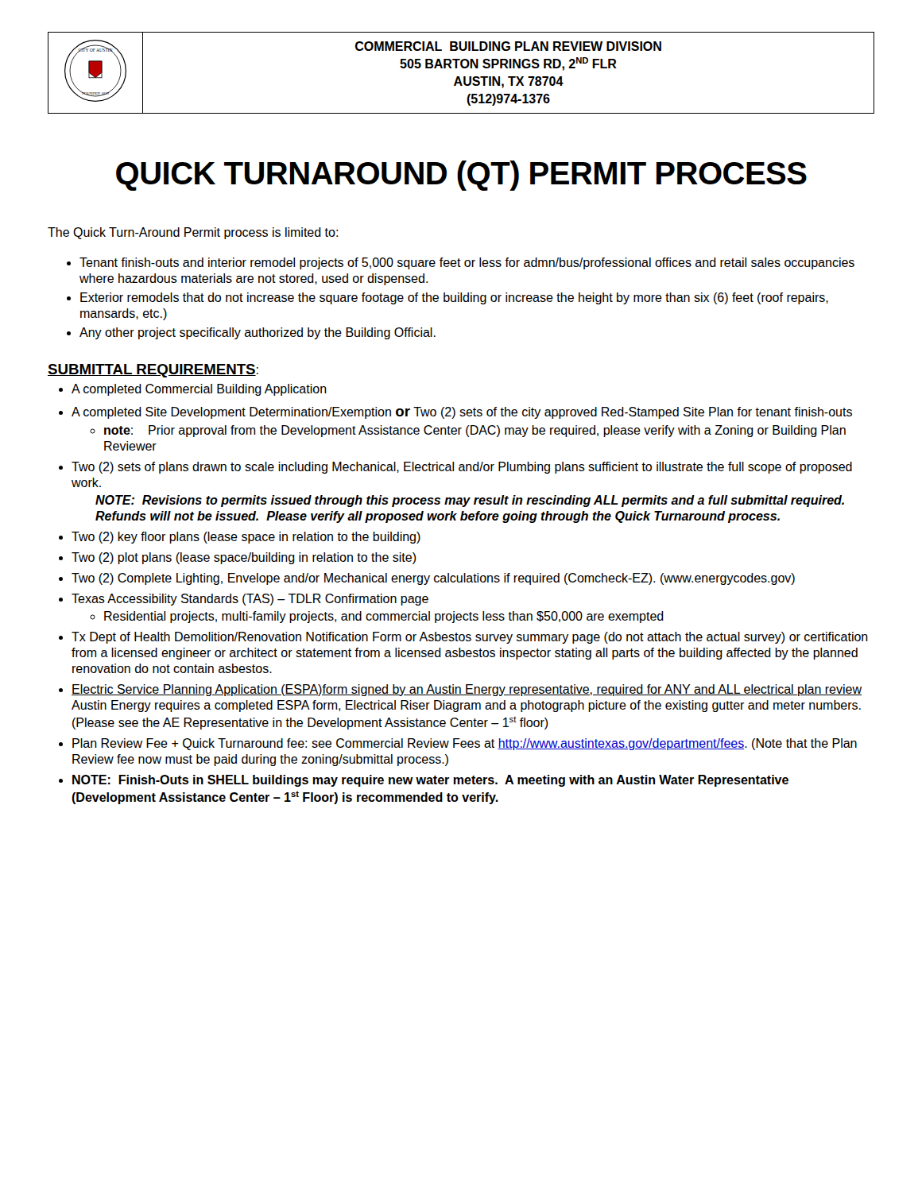| | COMMERCIAL BUILDING PLAN REVIEW DIVISION 505 BARTON SPRINGS RD, 2 ND FLR AUSTIN, TX 78704 (512)974-1376 |
QUICK TURNAROUND (QT) PERMIT PROCESS
The Quick Turn-Around Permit process is limited to:
Tenant finish-outs and interior remodel projects of 5,000 square feet or less for admn/bus/professional offices and retail sales occupancies where hazardous materials are not stored, used or dispensed.
Exterior remodels that do not increase the square footage of the building or increase the height by more than six (6) feet (roof repairs, mansards, etc.)
Any other project specifically authorized by the Building Official.
SUBMITTAL REQUIREMENTS
:
A completed Commercial Building Application
A completed Site Development Determination/Exemption or Two (2) sets of the city approved Red-Stamped Site Plan for tenant finish-outs
note: Prior approval from the Development Assistance Center (DAC) may be required, please verify with a Zoning or Building Plan Reviewer
Two (2) sets of plans drawn to scale including Mechanical, Electrical and/or Plumbing plans sufficient to illustrate the full scope of proposed work. NOTE: Revisions to permits issued through this process may result in rescinding ALL permits and a full submittal required. Refunds will not be issued. Please verify all proposed work before going through the Quick Turnaround process.
Two (2) key floor plans (lease space in relation to the building)
Two (2) plot plans (lease space/building in relation to the site)
Two (2) Complete Lighting, Envelope and/or Mechanical energy calculations if required (Comcheck-EZ). (www.energycodes.gov)
Texas Accessibility Standards (TAS) – TDLR Confirmation page
Residential projects, multi-family projects, and commercial projects less than $50,000 are exempted
Tx Dept of Health Demolition/Renovation Notification Form or Asbestos survey summary page (do not attach the actual survey) or certification from a licensed engineer or architect or statement from a licensed asbestos inspector stating all parts of the building affected by the planned renovation do not contain asbestos.
Electric Service Planning Application (ESPA)form signed by an Austin Energy representative, required for ANY and ALL electrical plan review Austin Energy requires a completed ESPA form, Electrical Riser Diagram and a photograph picture of the existing gutter and meter numbers. (Please see the AE Representative in the Development Assistance Center – 1st floor)
Plan Review Fee + Quick Turnaround fee: see Commercial Review Fees at http://www.austintexas.gov/department/fees. (Note that the Plan Review fee now must be paid during the zoning/submittal process.)
NOTE: Finish-Outs in SHELL buildings may require new water meters. A meeting with an Austin Water Representative (Development Assistance Center – 1st Floor) is recommended to verify.